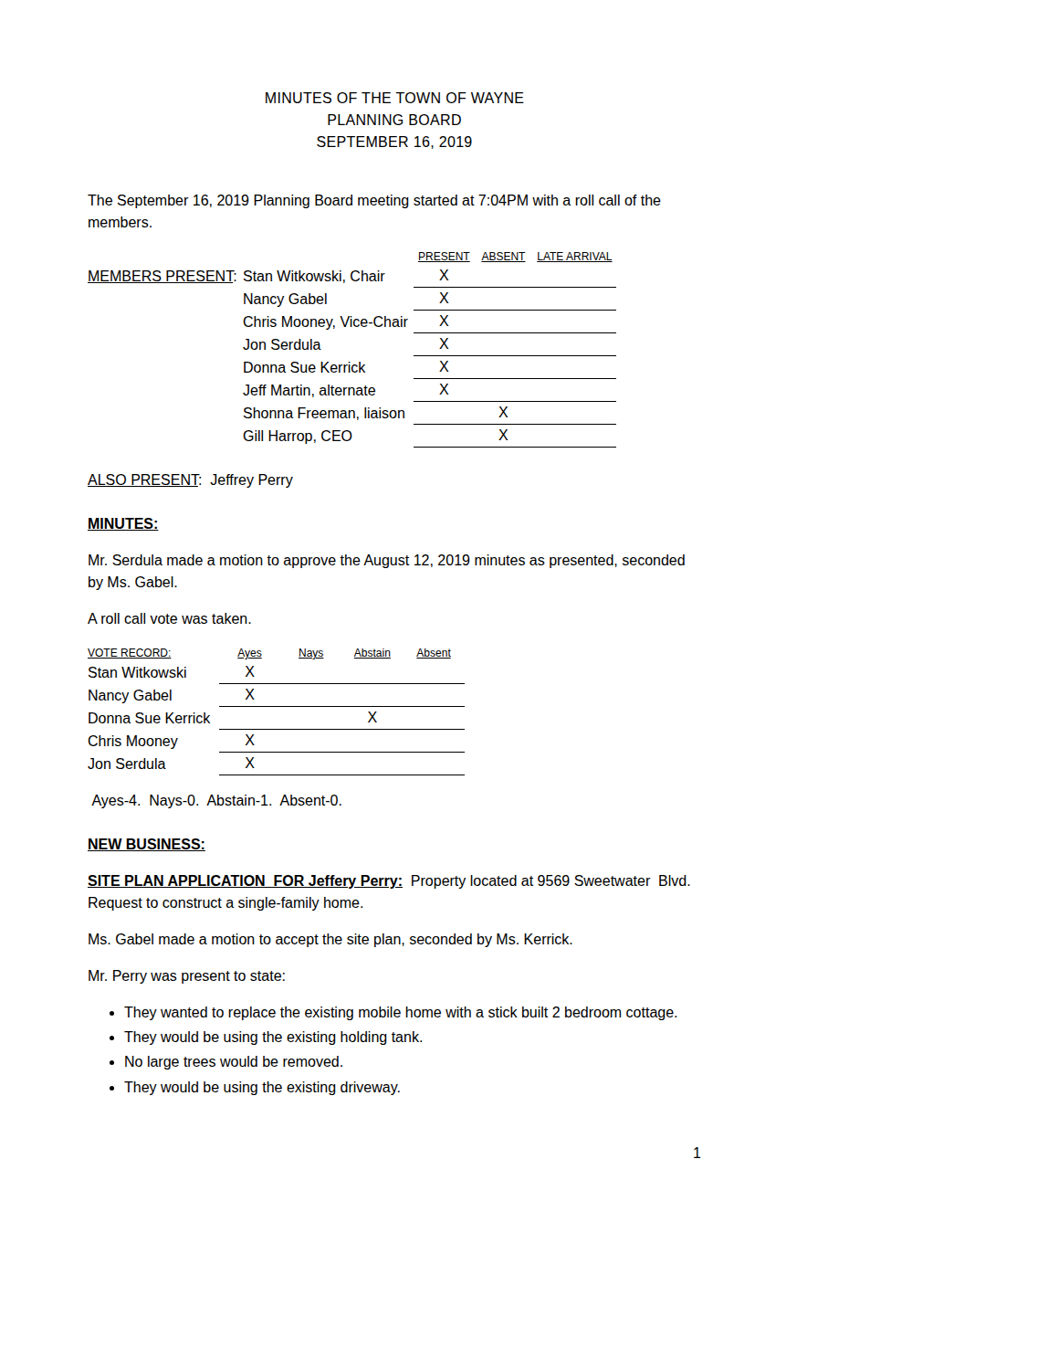MINUTES OF THE TOWN OF WAYNE
PLANNING BOARD
SEPTEMBER 16, 2019
The September 16, 2019 Planning Board meeting started at 7:04PM with a roll call of the members.
| | | PRESENT | ABSENT | LATE ARRIVAL |
| --- | --- | --- | --- | --- |
| MEMBERS PRESENT : | Stan Witkowski, Chair | X | | |
| | Nancy Gabel | X | | |
| | Chris Mooney, Vice-Chair | X | | |
| | Jon Serdula | X | | |
| | Donna Sue Kerrick | X | | |
| | Jeff Martin, alternate | X | | |
| | Shonna Freeman, liaison | | X | |
| | Gill Harrop, CEO | | X | |
ALSO PRESENT: Jeffrey Perry
MINUTES:
Mr. Serdula made a motion to approve the August 12, 2019 minutes as presented, seconded by Ms. Gabel.
A roll call vote was taken.
| VOTE RECORD: | Ayes | Nays | Abstain | Absent |
| --- | --- | --- | --- | --- |
| Stan Witkowski | X | | | |
| Nancy Gabel | X | | | |
| Donna Sue Kerrick | | | X | |
| Chris Mooney | X | | | |
| Jon Serdula | X | | | |
Ayes-4. Nays-0. Abstain-1. Absent-0.
NEW BUSINESS:
SITE PLAN APPLICATION FOR Jeffery Perry: Property located at 9569 Sweetwater Blvd. Request to construct a single-family home.
Ms. Gabel made a motion to accept the site plan, seconded by Ms. Kerrick.
Mr. Perry was present to state:
They wanted to replace the existing mobile home with a stick built 2 bedroom cottage.
They would be using the existing holding tank.
No large trees would be removed.
They would be using the existing driveway.
1